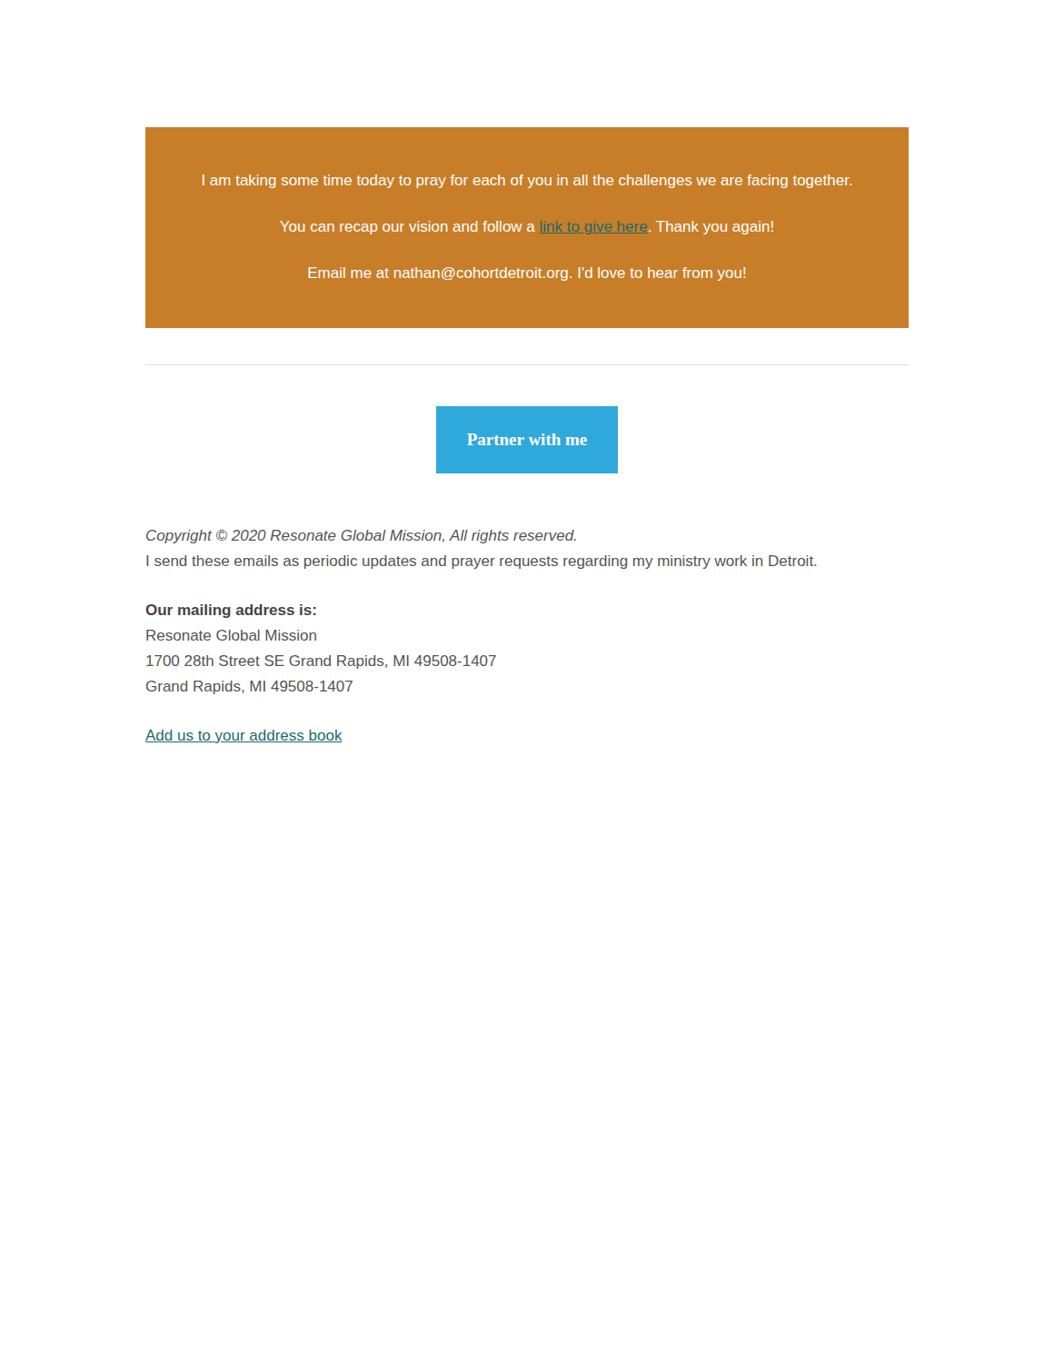I am taking some time today to pray for each of you in all the challenges we are facing together.
You can recap our vision and follow a link to give here. Thank you again!
Email me at nathan@cohortdetroit.org. I'd love to hear from you!
Partner with me
Copyright © 2020 Resonate Global Mission, All rights reserved.
I send these emails as periodic updates and prayer requests regarding my ministry work in Detroit.
Our mailing address is:
Resonate Global Mission
1700 28th Street SE Grand Rapids, MI 49508-1407
Grand Rapids, MI 49508-1407
Add us to your address book